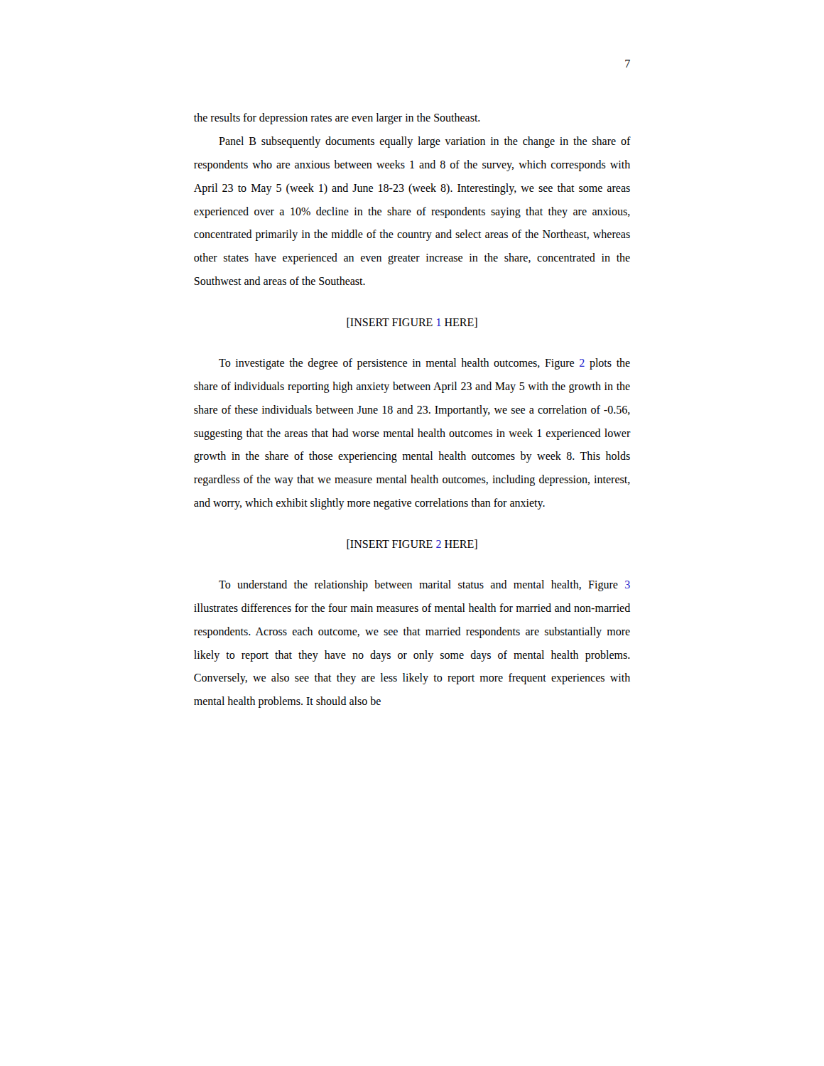7
the results for depression rates are even larger in the Southeast.
Panel B subsequently documents equally large variation in the change in the share of respondents who are anxious between weeks 1 and 8 of the survey, which corresponds with April 23 to May 5 (week 1) and June 18-23 (week 8). Interestingly, we see that some areas experienced over a 10% decline in the share of respondents saying that they are anxious, concentrated primarily in the middle of the country and select areas of the Northeast, whereas other states have experienced an even greater increase in the share, concentrated in the Southwest and areas of the Southeast.
[INSERT FIGURE 1 HERE]
To investigate the degree of persistence in mental health outcomes, Figure 2 plots the share of individuals reporting high anxiety between April 23 and May 5 with the growth in the share of these individuals between June 18 and 23. Importantly, we see a correlation of -0.56, suggesting that the areas that had worse mental health outcomes in week 1 experienced lower growth in the share of those experiencing mental health outcomes by week 8. This holds regardless of the way that we measure mental health outcomes, including depression, interest, and worry, which exhibit slightly more negative correlations than for anxiety.
[INSERT FIGURE 2 HERE]
To understand the relationship between marital status and mental health, Figure 3 illustrates differences for the four main measures of mental health for married and non-married respondents. Across each outcome, we see that married respondents are substantially more likely to report that they have no days or only some days of mental health problems. Conversely, we also see that they are less likely to report more frequent experiences with mental health problems. It should also be